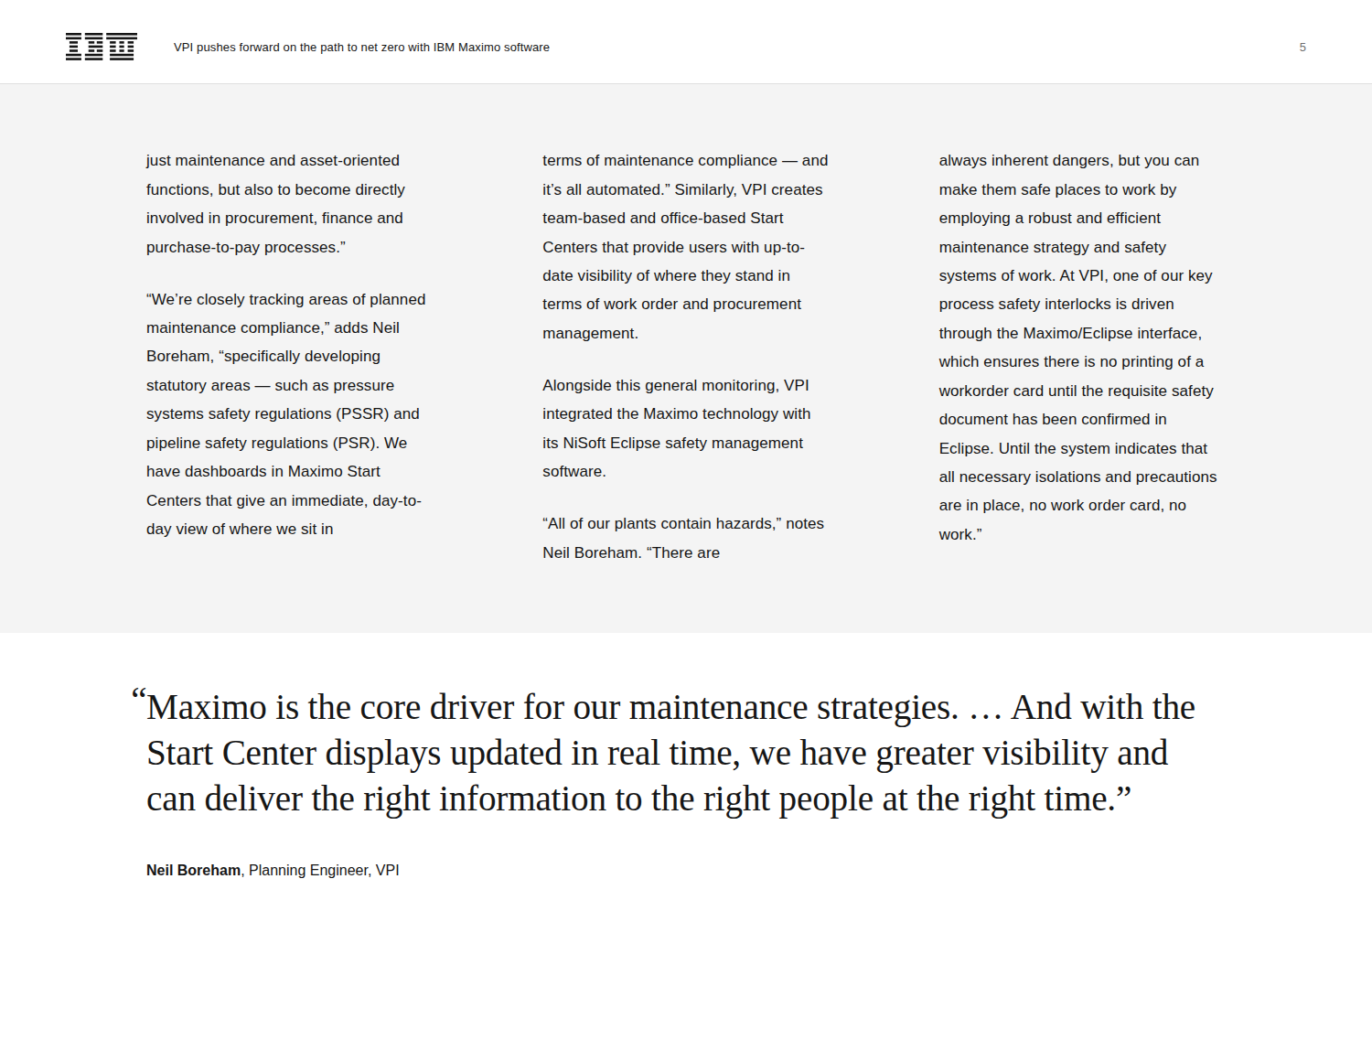VPI pushes forward on the path to net zero with IBM Maximo software
5
just maintenance and asset-oriented functions, but also to become directly involved in procurement, finance and purchase-to-pay processes.”
“We’re closely tracking areas of planned maintenance compliance,” adds Neil Boreham, “specifically developing statutory areas — such as pressure systems safety regulations (PSSR) and pipeline safety regulations (PSR). We have dashboards in Maximo Start Centers that give an immediate, day-to-day view of where we sit in
terms of maintenance compliance — and it’s all automated.” Similarly, VPI creates team-based and office-based Start Centers that provide users with up-to-date visibility of where they stand in terms of work order and procurement management.
Alongside this general monitoring, VPI integrated the Maximo technology with its NiSoft Eclipse safety management software.
“All of our plants contain hazards,” notes Neil Boreham. “There are
always inherent dangers, but you can make them safe places to work by employing a robust and efficient maintenance strategy and safety systems of work. At VPI, one of our key process safety interlocks is driven through the Maximo/Eclipse interface, which ensures there is no printing of a workorder card until the requisite safety document has been confirmed in Eclipse. Until the system indicates that all necessary isolations and precautions are in place, no work order card, no work.”
“Maximo is the core driver for our maintenance strategies. … And with the Start Center displays updated in real time, we have greater visibility and can deliver the right information to the right people at the right time.”
Neil Boreham, Planning Engineer, VPI